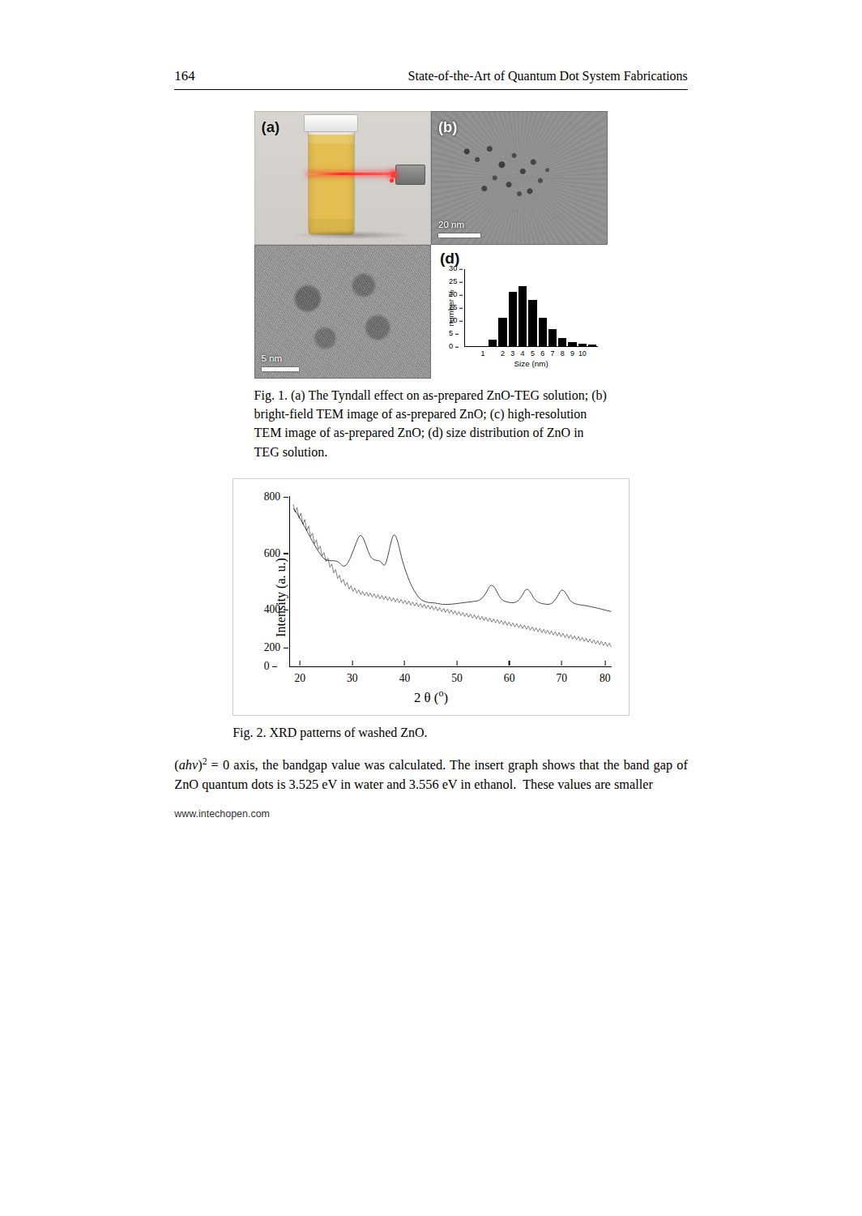164 State-of-the-Art of Quantum Dot System Fabrications
(a)
(b)
20 nm
5 nm
(d)
number %
Size (nm)
30
25
20
15
10
5
0
1 2345678910
Fig. 1. (a) The Tyndall effect on as-prepared ZnO-TEG solution; (b) bright-field TEM image of as-prepared ZnO; (c) high-resolution TEM image of as-prepared ZnO; (d) size distribution of ZnO in TEG solution.
Intensity (a. u.)
2 θ (o)
800
600
400
200
0
20
30
40
50
60
70
80
Fig. 2. XRD patterns of washed ZnO.
(ahv)2 = 0 axis, the bandgap value was calculated. The insert graph shows that the band gap of ZnO quantum dots is 3.525 eV in water and 3.556 eV in ethanol. These values are smaller
www.intechopen.com